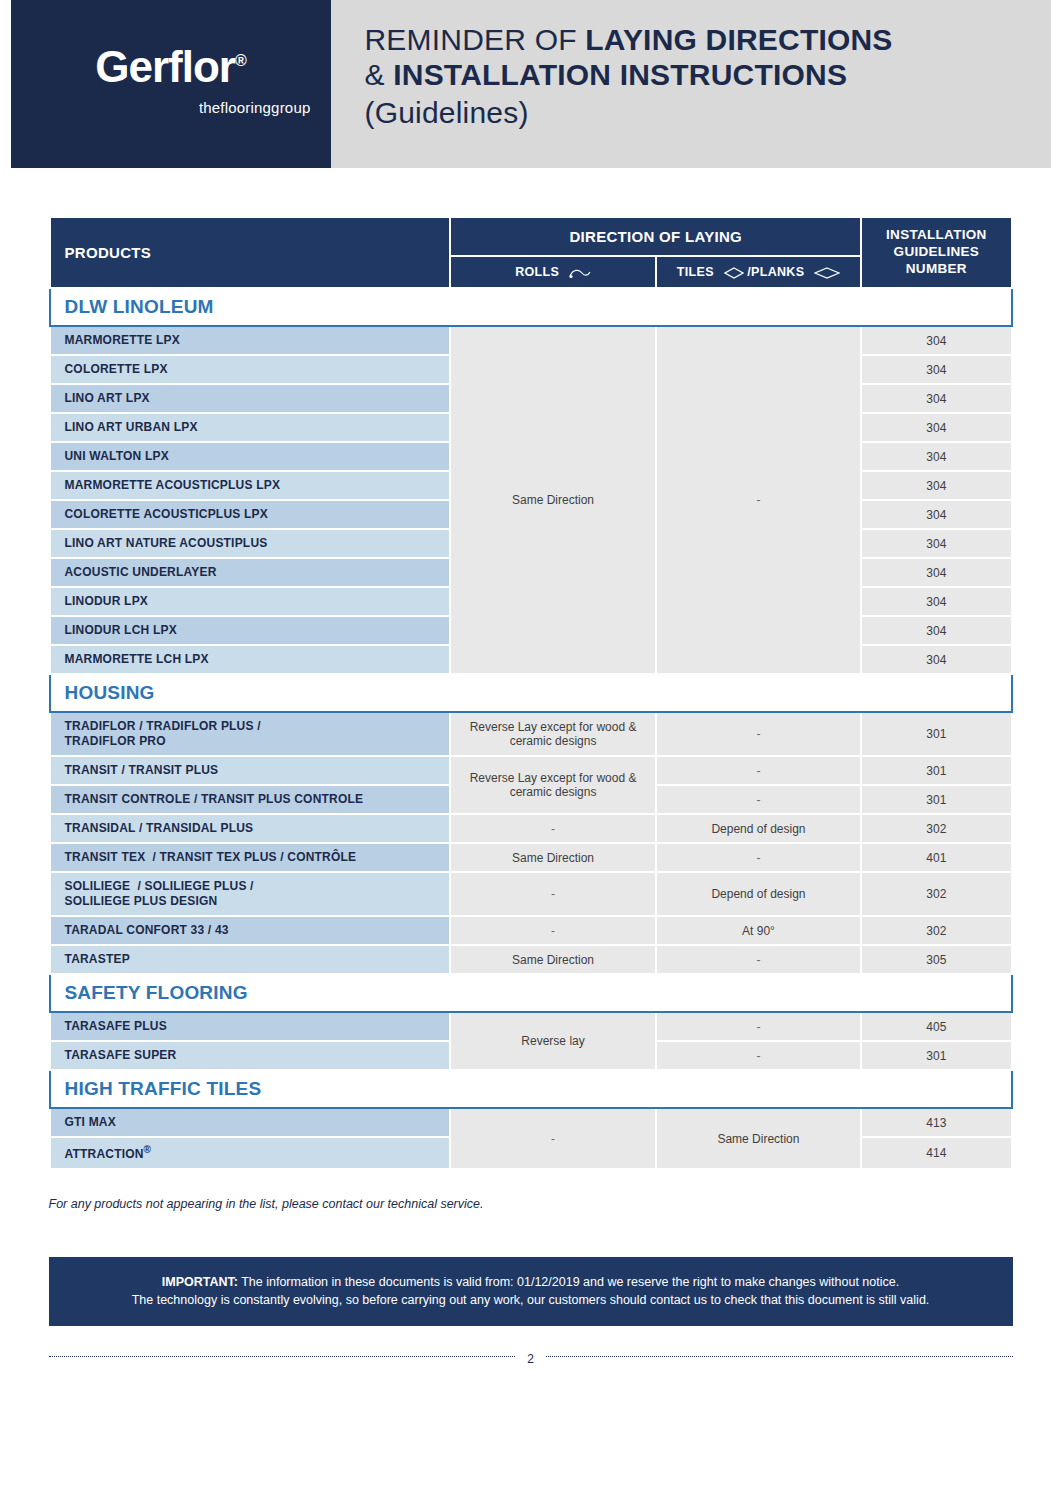Gerflor®
theflooringgroup
REMINDER OF LAYING DIRECTIONS
& INSTALLATION INSTRUCTIONS (Guidelines)
| PRODUCTS | DIRECTION OF LAYING | INSTALLATION GUIDELINES NUMBER |
| --- | --- | --- |
| ROLLS | TILES /PLANKS |
| DLW LINOLEUM |
| MARMORETTE LPX | Same Direction | - | 304 |
| COLORETTE LPX | 304 |
| LINO ART LPX | 304 |
| LINO ART URBAN LPX | 304 |
| UNI WALTON LPX | 304 |
| MARMORETTE ACOUSTICPLUS LPX | 304 |
| COLORETTE ACOUSTICPLUS LPX | 304 |
| LINO ART NATURE ACOUSTIPLUS | 304 |
| ACOUSTIC UNDERLAYER | 304 |
| LINODUR LPX | 304 |
| LINODUR LCH LPX | 304 |
| MARMORETTE LCH LPX | 304 |
| HOUSING |
| TRADIFLOR / TRADIFLOR PLUS / TRADIFLOR PRO | Reverse Lay except for wood & ceramic designs | - | 301 |
| TRANSIT / TRANSIT PLUS | Reverse Lay except for wood & ceramic designs | - | 301 |
| TRANSIT CONTROLE / TRANSIT PLUS CONTROLE | - | 301 |
| TRANSIDAL / TRANSIDAL PLUS | - | Depend of design | 302 |
| TRANSIT TEX / TRANSIT TEX PLUS / CONTRÔLE | Same Direction | - | 401 |
| SOLILIEGE / SOLILIEGE PLUS / SOLILIEGE PLUS DESIGN | - | Depend of design | 302 |
| TARADAL CONFORT 33 / 43 | - | At 90° | 302 |
| TARASTEP | Same Direction | - | 305 |
| SAFETY FLOORING |
| TARASAFE PLUS | Reverse lay | - | 405 |
| TARASAFE SUPER | - | 301 |
| HIGH TRAFFIC TILES |
| GTI MAX | - | Same Direction | 413 |
| ATTRACTION ® | 414 |
For any products not appearing in the list, please contact our technical service.
IMPORTANT: The information in these documents is valid from: 01/12/2019 and we reserve the right to make changes without notice.
The technology is constantly evolving, so before carrying out any work, our customers should contact us to check that this document is still valid.
2